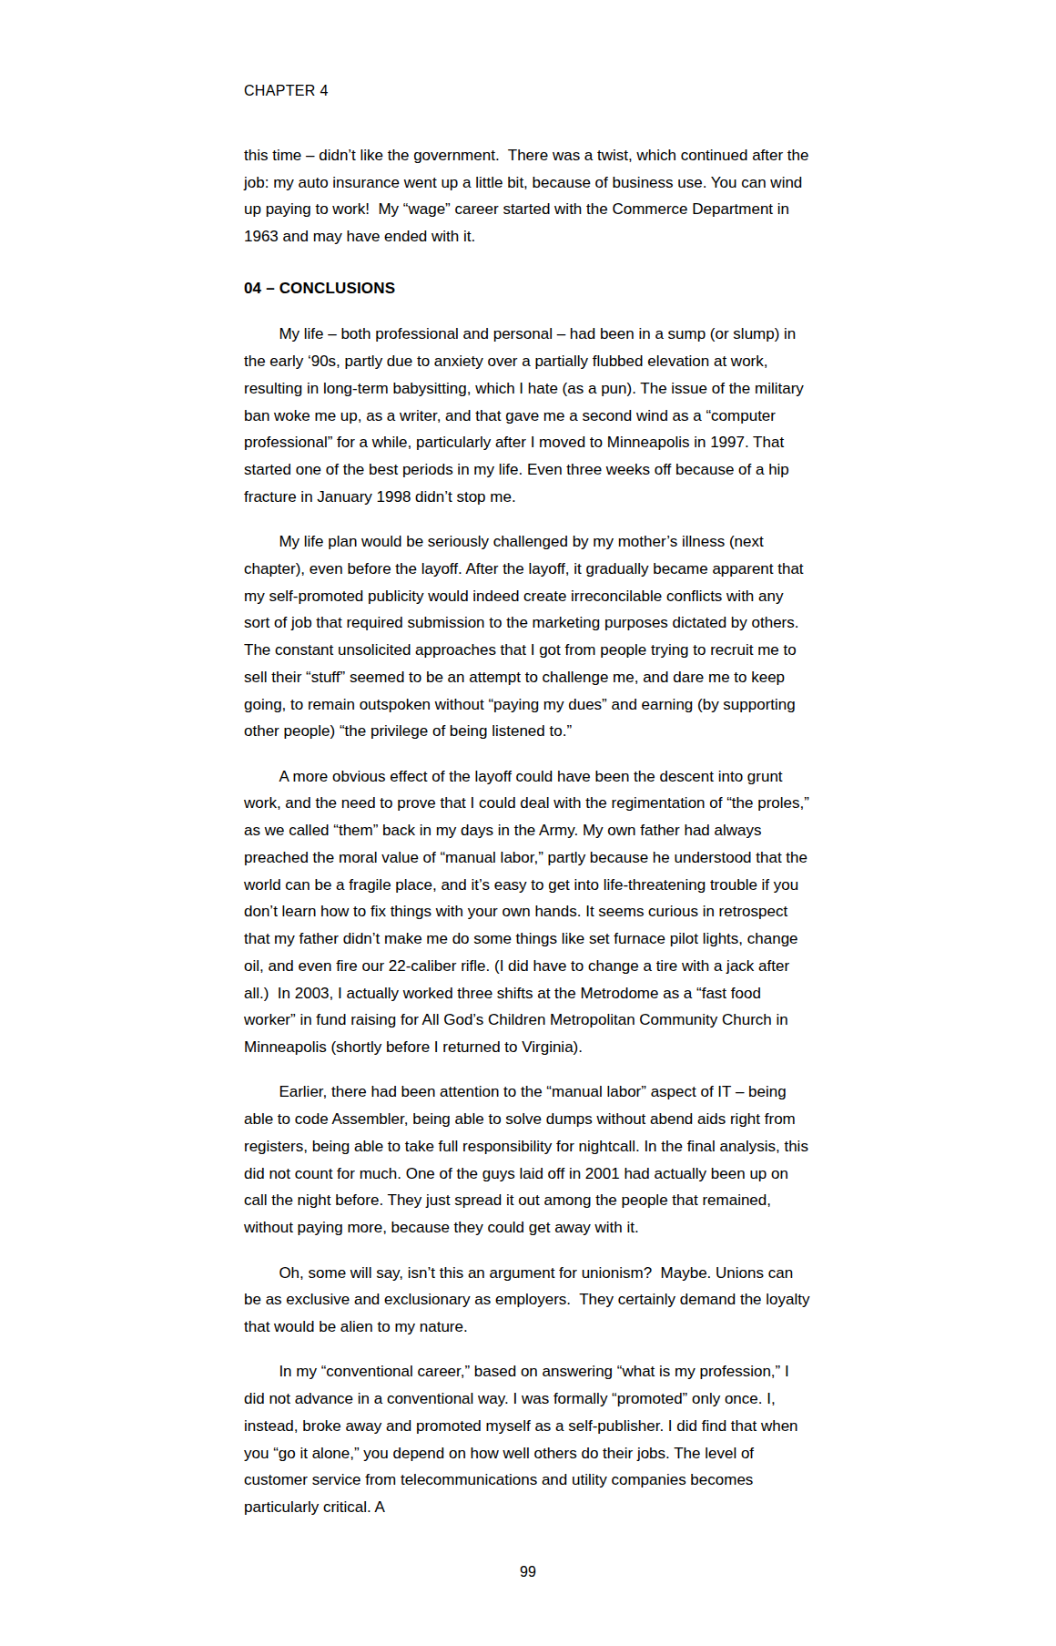CHAPTER 4
this time – didn’t like the government. There was a twist, which continued after the job: my auto insurance went up a little bit, because of business use. You can wind up paying to work! My “wage” career started with the Commerce Department in 1963 and may have ended with it.
04 – CONCLUSIONS
My life – both professional and personal – had been in a sump (or slump) in the early ‘90s, partly due to anxiety over a partially flubbed elevation at work, resulting in long-term babysitting, which I hate (as a pun). The issue of the military ban woke me up, as a writer, and that gave me a second wind as a “computer professional” for a while, particularly after I moved to Minneapolis in 1997. That started one of the best periods in my life. Even three weeks off because of a hip fracture in January 1998 didn’t stop me.
My life plan would be seriously challenged by my mother’s illness (next chapter), even before the layoff. After the layoff, it gradually became apparent that my self-promoted publicity would indeed create irreconcilable conflicts with any sort of job that required submission to the marketing purposes dictated by others. The constant unsolicited approaches that I got from people trying to recruit me to sell their “stuff” seemed to be an attempt to challenge me, and dare me to keep going, to remain outspoken without “paying my dues” and earning (by supporting other people) “the privilege of being listened to.”
A more obvious effect of the layoff could have been the descent into grunt work, and the need to prove that I could deal with the regimentation of “the proles,” as we called “them” back in my days in the Army. My own father had always preached the moral value of “manual labor,” partly because he understood that the world can be a fragile place, and it’s easy to get into life-threatening trouble if you don’t learn how to fix things with your own hands. It seems curious in retrospect that my father didn’t make me do some things like set furnace pilot lights, change oil, and even fire our 22-caliber rifle. (I did have to change a tire with a jack after all.) In 2003, I actually worked three shifts at the Metrodome as a “fast food worker” in fund raising for All God’s Children Metropolitan Community Church in Minneapolis (shortly before I returned to Virginia).
Earlier, there had been attention to the “manual labor” aspect of IT – being able to code Assembler, being able to solve dumps without abend aids right from registers, being able to take full responsibility for nightcall. In the final analysis, this did not count for much. One of the guys laid off in 2001 had actually been up on call the night before. They just spread it out among the people that remained, without paying more, because they could get away with it.
Oh, some will say, isn’t this an argument for unionism? Maybe. Unions can be as exclusive and exclusionary as employers. They certainly demand the loyalty that would be alien to my nature.
In my “conventional career,” based on answering “what is my profession,” I did not advance in a conventional way. I was formally “promoted” only once. I, instead, broke away and promoted myself as a self-publisher. I did find that when you “go it alone,” you depend on how well others do their jobs. The level of customer service from telecommunications and utility companies becomes particularly critical. A
99